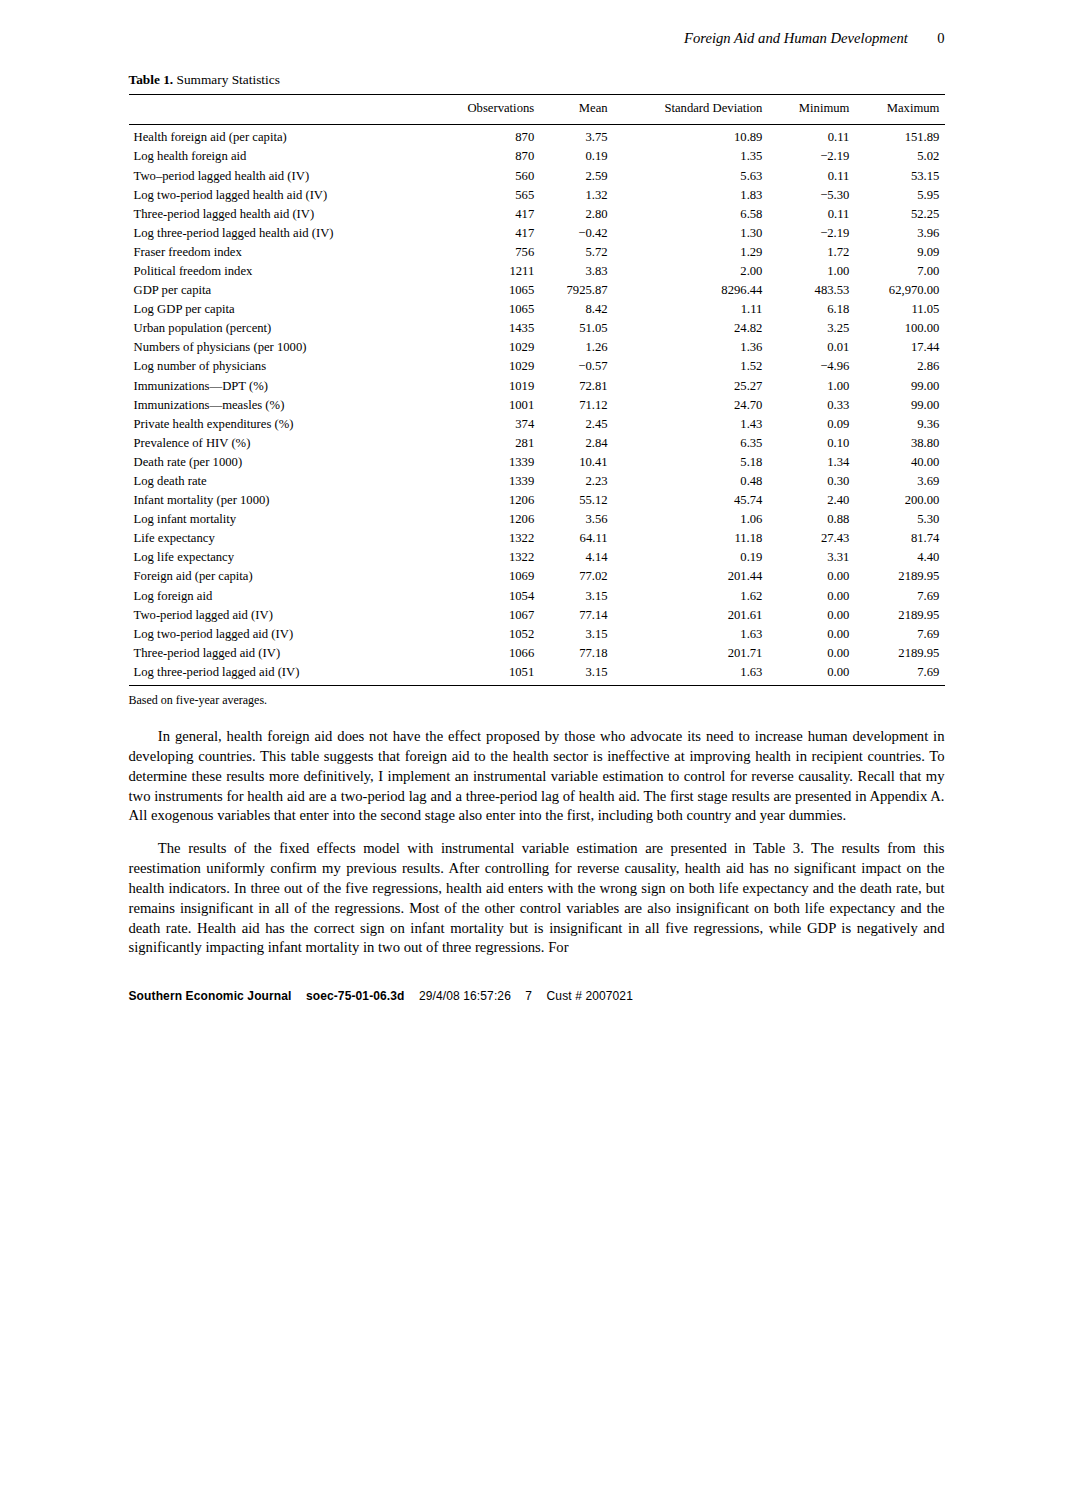Foreign Aid and Human Development0
Table 1. Summary Statistics
| | Observations | Mean | Standard Deviation | Minimum | Maximum |
| --- | --- | --- | --- | --- | --- |
| Health foreign aid (per capita) | 870 | 3.75 | 10.89 | 0.11 | 151.89 |
| Log health foreign aid | 870 | 0.19 | 1.35 | −2.19 | 5.02 |
| Two–period lagged health aid (IV) | 560 | 2.59 | 5.63 | 0.11 | 53.15 |
| Log two-period lagged health aid (IV) | 565 | 1.32 | 1.83 | −5.30 | 5.95 |
| Three-period lagged health aid (IV) | 417 | 2.80 | 6.58 | 0.11 | 52.25 |
| Log three-period lagged health aid (IV) | 417 | −0.42 | 1.30 | −2.19 | 3.96 |
| Fraser freedom index | 756 | 5.72 | 1.29 | 1.72 | 9.09 |
| Political freedom index | 1211 | 3.83 | 2.00 | 1.00 | 7.00 |
| GDP per capita | 1065 | 7925.87 | 8296.44 | 483.53 | 62,970.00 |
| Log GDP per capita | 1065 | 8.42 | 1.11 | 6.18 | 11.05 |
| Urban population (percent) | 1435 | 51.05 | 24.82 | 3.25 | 100.00 |
| Numbers of physicians (per 1000) | 1029 | 1.26 | 1.36 | 0.01 | 17.44 |
| Log number of physicians | 1029 | −0.57 | 1.52 | −4.96 | 2.86 |
| Immunizations—DPT (%) | 1019 | 72.81 | 25.27 | 1.00 | 99.00 |
| Immunizations—measles (%) | 1001 | 71.12 | 24.70 | 0.33 | 99.00 |
| Private health expenditures (%) | 374 | 2.45 | 1.43 | 0.09 | 9.36 |
| Prevalence of HIV (%) | 281 | 2.84 | 6.35 | 0.10 | 38.80 |
| Death rate (per 1000) | 1339 | 10.41 | 5.18 | 1.34 | 40.00 |
| Log death rate | 1339 | 2.23 | 0.48 | 0.30 | 3.69 |
| Infant mortality (per 1000) | 1206 | 55.12 | 45.74 | 2.40 | 200.00 |
| Log infant mortality | 1206 | 3.56 | 1.06 | 0.88 | 5.30 |
| Life expectancy | 1322 | 64.11 | 11.18 | 27.43 | 81.74 |
| Log life expectancy | 1322 | 4.14 | 0.19 | 3.31 | 4.40 |
| Foreign aid (per capita) | 1069 | 77.02 | 201.44 | 0.00 | 2189.95 |
| Log foreign aid | 1054 | 3.15 | 1.62 | 0.00 | 7.69 |
| Two-period lagged aid (IV) | 1067 | 77.14 | 201.61 | 0.00 | 2189.95 |
| Log two-period lagged aid (IV) | 1052 | 3.15 | 1.63 | 0.00 | 7.69 |
| Three-period lagged aid (IV) | 1066 | 77.18 | 201.71 | 0.00 | 2189.95 |
| Log three-period lagged aid (IV) | 1051 | 3.15 | 1.63 | 0.00 | 7.69 |
Based on five-year averages.
In general, health foreign aid does not have the effect proposed by those who advocate its need to increase human development in developing countries. This table suggests that foreign aid to the health sector is ineffective at improving health in recipient countries. To determine these results more definitively, I implement an instrumental variable estimation to control for reverse causality. Recall that my two instruments for health aid are a two-period lag and a three-period lag of health aid. The first stage results are presented in Appendix A. All exogenous variables that enter into the second stage also enter into the first, including both country and year dummies.
The results of the fixed effects model with instrumental variable estimation are presented in Table 3. The results from this reestimation uniformly confirm my previous results. After controlling for reverse causality, health aid has no significant impact on the health indicators. In three out of the five regressions, health aid enters with the wrong sign on both life expectancy and the death rate, but remains insignificant in all of the regressions. Most of the other control variables are also insignificant on both life expectancy and the death rate. Health aid has the correct sign on infant mortality but is insignificant in all five regressions, while GDP is negatively and significantly impacting infant mortality in two out of three regressions. For
Southern Economic Journal soec-75-01-06.3d 29/4/08 16:57:26 7 Cust # 2007021